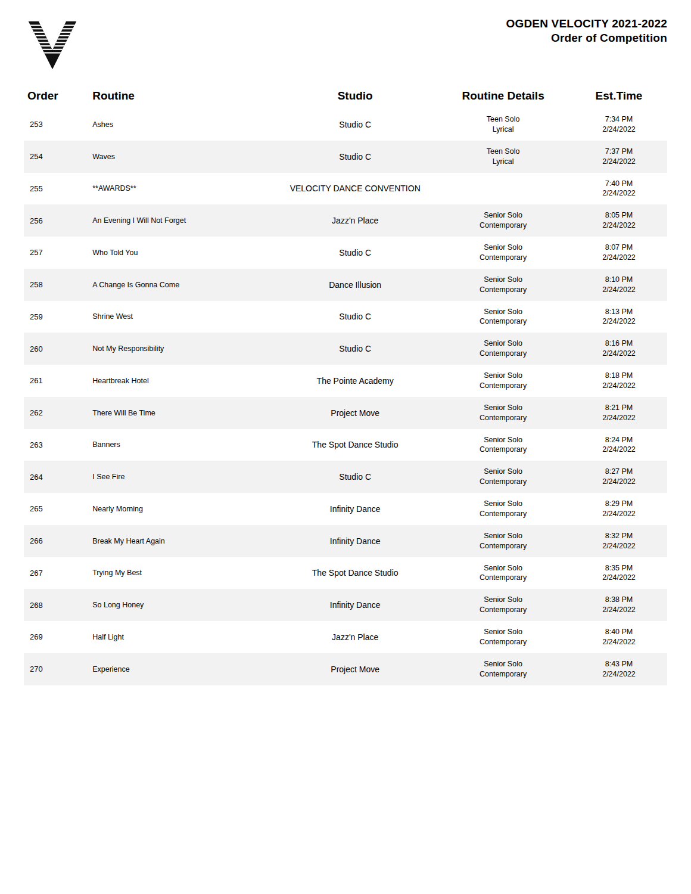OGDEN VELOCITY 2021-2022
Order of Competition
| Order | Routine | Studio | Routine Details | Est.Time |
| --- | --- | --- | --- | --- |
| 253 | Ashes | Studio C | Teen Solo Lyrical | 7:34 PM 2/24/2022 |
| 254 | Waves | Studio C | Teen Solo Lyrical | 7:37 PM 2/24/2022 |
| 255 | **AWARDS** | VELOCITY DANCE CONVENTION | | 7:40 PM 2/24/2022 |
| 256 | An Evening I Will Not Forget | Jazz'n Place | Senior Solo Contemporary | 8:05 PM 2/24/2022 |
| 257 | Who Told You | Studio C | Senior Solo Contemporary | 8:07 PM 2/24/2022 |
| 258 | A Change Is Gonna Come | Dance Illusion | Senior Solo Contemporary | 8:10 PM 2/24/2022 |
| 259 | Shrine West | Studio C | Senior Solo Contemporary | 8:13 PM 2/24/2022 |
| 260 | Not My Responsibility | Studio C | Senior Solo Contemporary | 8:16 PM 2/24/2022 |
| 261 | Heartbreak Hotel | The Pointe Academy | Senior Solo Contemporary | 8:18 PM 2/24/2022 |
| 262 | There Will Be Time | Project Move | Senior Solo Contemporary | 8:21 PM 2/24/2022 |
| 263 | Banners | The Spot Dance Studio | Senior Solo Contemporary | 8:24 PM 2/24/2022 |
| 264 | I See Fire | Studio C | Senior Solo Contemporary | 8:27 PM 2/24/2022 |
| 265 | Nearly Morning | Infinity Dance | Senior Solo Contemporary | 8:29 PM 2/24/2022 |
| 266 | Break My Heart Again | Infinity Dance | Senior Solo Contemporary | 8:32 PM 2/24/2022 |
| 267 | Trying My Best | The Spot Dance Studio | Senior Solo Contemporary | 8:35 PM 2/24/2022 |
| 268 | So Long Honey | Infinity Dance | Senior Solo Contemporary | 8:38 PM 2/24/2022 |
| 269 | Half Light | Jazz'n Place | Senior Solo Contemporary | 8:40 PM 2/24/2022 |
| 270 | Experience | Project Move | Senior Solo Contemporary | 8:43 PM 2/24/2022 |